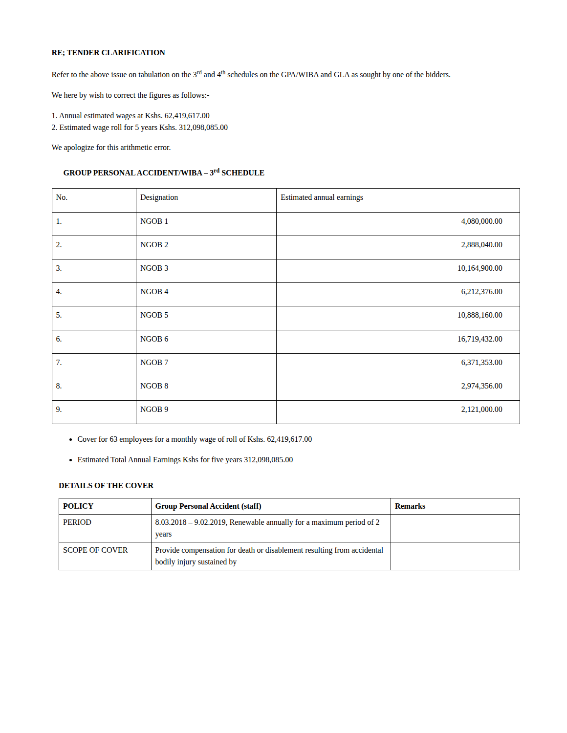RE; TENDER CLARIFICATION
Refer to the above issue on tabulation on the 3rd and 4th schedules on the GPA/WIBA and GLA as sought by one of the bidders.
We here by wish to correct the figures as follows:-
1. Annual estimated wages at Kshs. 62,419,617.00
2. Estimated wage roll for 5 years Kshs. 312,098,085.00
We apologize for this arithmetic error.
GROUP PERSONAL ACCIDENT/WIBA – 3rd SCHEDULE
| No. | Designation | Estimated annual earnings |
| 1. | NGOB 1 | 4,080,000.00 |
| 2. | NGOB 2 | 2,888,040.00 |
| 3. | NGOB 3 | 10,164,900.00 |
| 4. | NGOB 4 | 6,212,376.00 |
| 5. | NGOB 5 | 10,888,160.00 |
| 6. | NGOB 6 | 16,719,432.00 |
| 7. | NGOB 7 | 6,371,353.00 |
| 8. | NGOB 8 | 2,974,356.00 |
| 9. | NGOB 9 | 2,121,000.00 |
Cover for 63 employees for a monthly wage of roll of Kshs. 62,419,617.00
Estimated Total Annual Earnings Kshs for five years 312,098,085.00
DETAILS OF THE COVER
| POLICY | Group Personal Accident (staff) | Remarks |
| --- | --- | --- |
| PERIOD | 8.03.2018 – 9.02.2019, Renewable annually for a maximum period of 2 years | |
| SCOPE OF COVER | Provide compensation for death or disablement resulting from accidental bodily injury sustained by | |